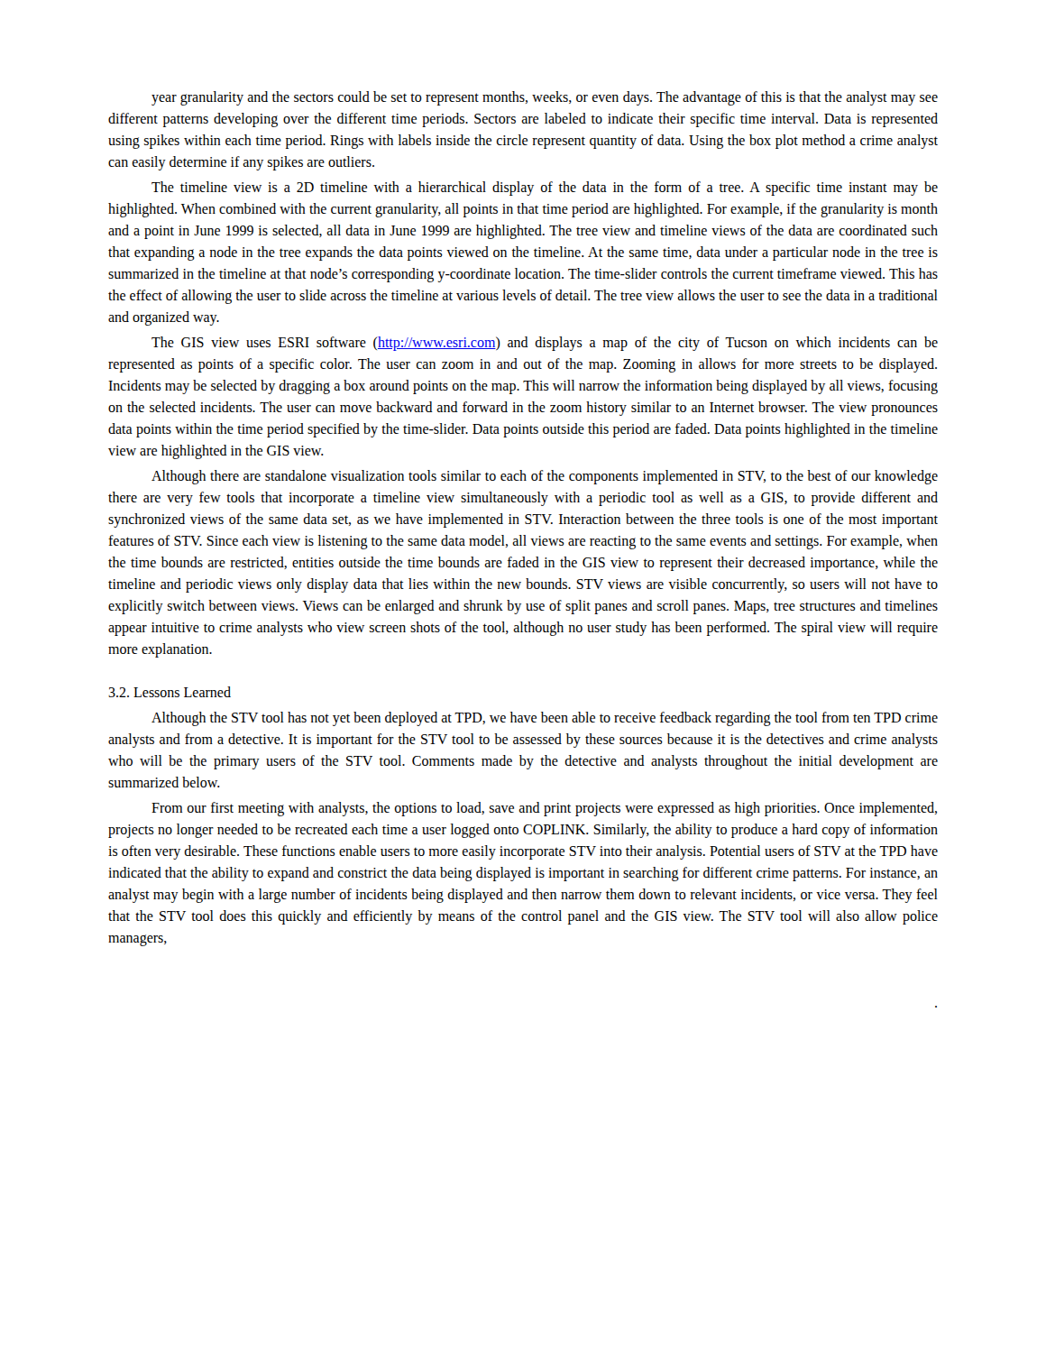year granularity and the sectors could be set to represent months, weeks, or even days. The advantage of this is that the analyst may see different patterns developing over the different time periods. Sectors are labeled to indicate their specific time interval. Data is represented using spikes within each time period. Rings with labels inside the circle represent quantity of data. Using the box plot method a crime analyst can easily determine if any spikes are outliers.
The timeline view is a 2D timeline with a hierarchical display of the data in the form of a tree. A specific time instant may be highlighted. When combined with the current granularity, all points in that time period are highlighted. For example, if the granularity is month and a point in June 1999 is selected, all data in June 1999 are highlighted. The tree view and timeline views of the data are coordinated such that expanding a node in the tree expands the data points viewed on the timeline. At the same time, data under a particular node in the tree is summarized in the timeline at that node’s corresponding y-coordinate location. The time-slider controls the current timeframe viewed. This has the effect of allowing the user to slide across the timeline at various levels of detail. The tree view allows the user to see the data in a traditional and organized way.
The GIS view uses ESRI software (http://www.esri.com) and displays a map of the city of Tucson on which incidents can be represented as points of a specific color. The user can zoom in and out of the map. Zooming in allows for more streets to be displayed. Incidents may be selected by dragging a box around points on the map. This will narrow the information being displayed by all views, focusing on the selected incidents. The user can move backward and forward in the zoom history similar to an Internet browser. The view pronounces data points within the time period specified by the time-slider. Data points outside this period are faded. Data points highlighted in the timeline view are highlighted in the GIS view.
Although there are standalone visualization tools similar to each of the components implemented in STV, to the best of our knowledge there are very few tools that incorporate a timeline view simultaneously with a periodic tool as well as a GIS, to provide different and synchronized views of the same data set, as we have implemented in STV. Interaction between the three tools is one of the most important features of STV. Since each view is listening to the same data model, all views are reacting to the same events and settings. For example, when the time bounds are restricted, entities outside the time bounds are faded in the GIS view to represent their decreased importance, while the timeline and periodic views only display data that lies within the new bounds. STV views are visible concurrently, so users will not have to explicitly switch between views. Views can be enlarged and shrunk by use of split panes and scroll panes. Maps, tree structures and timelines appear intuitive to crime analysts who view screen shots of the tool, although no user study has been performed. The spiral view will require more explanation.
3.2. Lessons Learned
Although the STV tool has not yet been deployed at TPD, we have been able to receive feedback regarding the tool from ten TPD crime analysts and from a detective. It is important for the STV tool to be assessed by these sources because it is the detectives and crime analysts who will be the primary users of the STV tool. Comments made by the detective and analysts throughout the initial development are summarized below.
From our first meeting with analysts, the options to load, save and print projects were expressed as high priorities. Once implemented, projects no longer needed to be recreated each time a user logged onto COPLINK. Similarly, the ability to produce a hard copy of information is often very desirable. These functions enable users to more easily incorporate STV into their analysis. Potential users of STV at the TPD have indicated that the ability to expand and constrict the data being displayed is important in searching for different crime patterns. For instance, an analyst may begin with a large number of incidents being displayed and then narrow them down to relevant incidents, or vice versa. They feel that the STV tool does this quickly and efficiently by means of the control panel and the GIS view. The STV tool will also allow police managers,
.